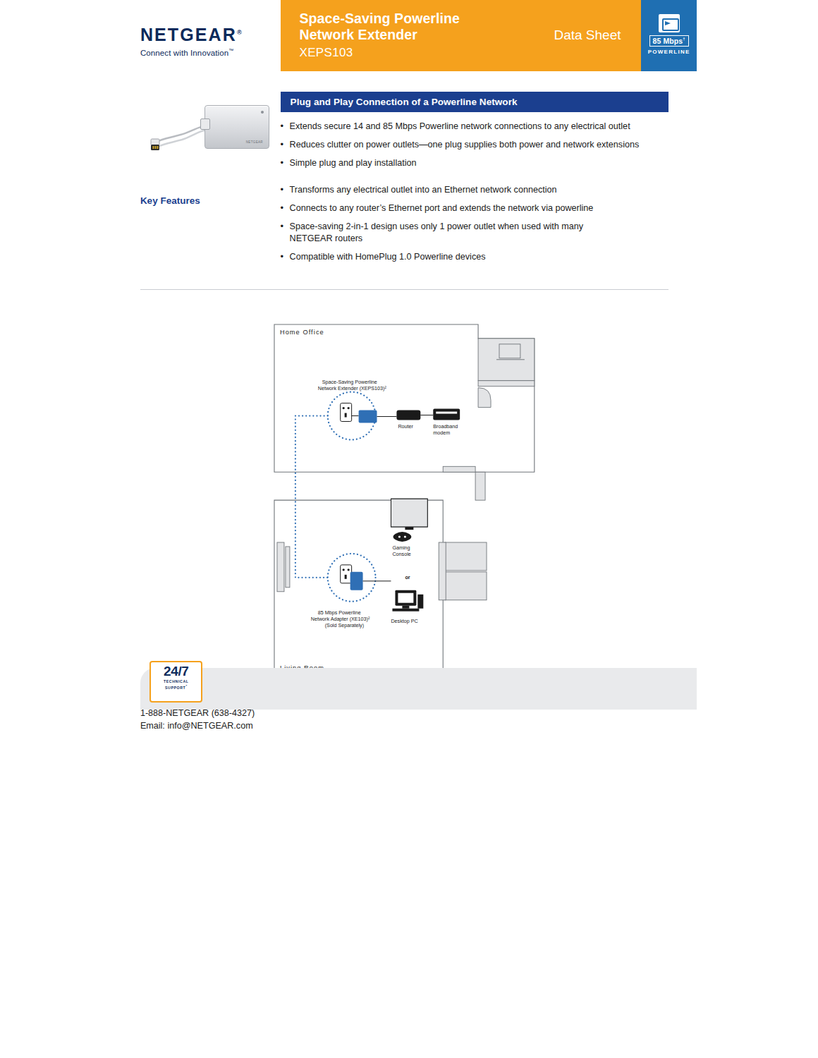NETGEAR®
Connect with Innovation™
Space-Saving Powerline
Network Extender
XEPS103
Data Sheet
85 Mbps†
POWERLINE
Plug and Play Connection of a Powerline Network
Extends secure 14 and 85 Mbps Powerline network connections to any electrical outlet
Reduces clutter on power outlets—one plug supplies both power and network extensions
Simple plug and play installation
Key Features
Transforms any electrical outlet into an Ethernet network connection
Connects to any router’s Ethernet port and extends the network via powerline
Space-saving 2-in-1 design uses only 1 power outlet when used with many
NETGEAR routers
Compatible with HomePlug 1.0 Powerline devices
Home Office Router Broadband modem Space-Saving Powerline Network Extender (XEPS103)² Living Room 85 Mbps Powerline Network Adapter (XE103)² (Sold Separately) Gaming Console or Desktop PC
24/7
TECHNICAL
SUPPORT*
1-888-NETGEAR (638-4327)
Email: info@NETGEAR.com